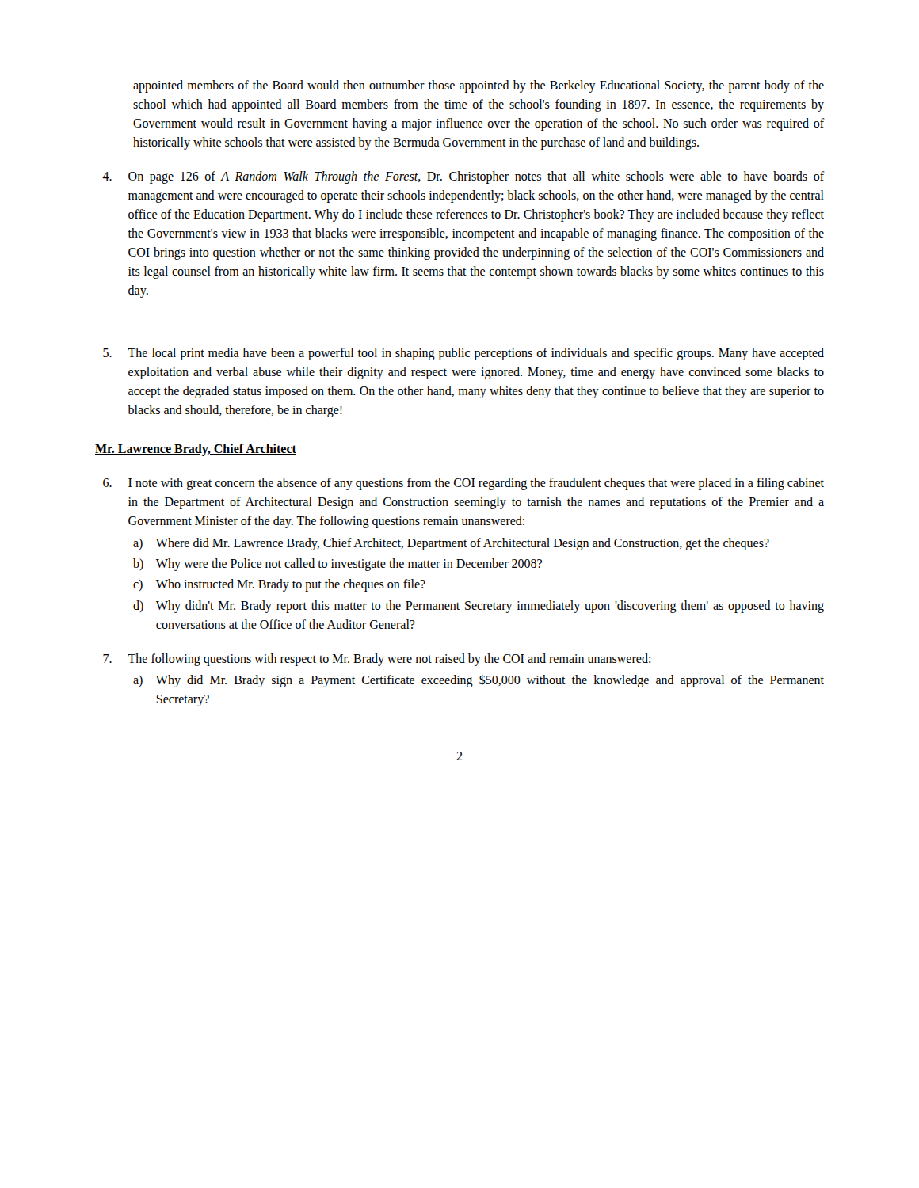appointed members of the Board would then outnumber those appointed by the Berkeley Educational Society, the parent body of the school which had appointed all Board members from the time of the school's founding in 1897. In essence, the requirements by Government would result in Government having a major influence over the operation of the school. No such order was required of historically white schools that were assisted by the Bermuda Government in the purchase of land and buildings.
4. On page 126 of A Random Walk Through the Forest, Dr. Christopher notes that all white schools were able to have boards of management and were encouraged to operate their schools independently; black schools, on the other hand, were managed by the central office of the Education Department. Why do I include these references to Dr. Christopher's book? They are included because they reflect the Government's view in 1933 that blacks were irresponsible, incompetent and incapable of managing finance. The composition of the COI brings into question whether or not the same thinking provided the underpinning of the selection of the COI's Commissioners and its legal counsel from an historically white law firm. It seems that the contempt shown towards blacks by some whites continues to this day.
5. The local print media have been a powerful tool in shaping public perceptions of individuals and specific groups. Many have accepted exploitation and verbal abuse while their dignity and respect were ignored. Money, time and energy have convinced some blacks to accept the degraded status imposed on them. On the other hand, many whites deny that they continue to believe that they are superior to blacks and should, therefore, be in charge!
Mr. Lawrence Brady, Chief Architect
6. I note with great concern the absence of any questions from the COI regarding the fraudulent cheques that were placed in a filing cabinet in the Department of Architectural Design and Construction seemingly to tarnish the names and reputations of the Premier and a Government Minister of the day. The following questions remain unanswered:
a) Where did Mr. Lawrence Brady, Chief Architect, Department of Architectural Design and Construction, get the cheques?
b) Why were the Police not called to investigate the matter in December 2008?
c) Who instructed Mr. Brady to put the cheques on file?
d) Why didn't Mr. Brady report this matter to the Permanent Secretary immediately upon 'discovering them' as opposed to having conversations at the Office of the Auditor General?
7. The following questions with respect to Mr. Brady were not raised by the COI and remain unanswered:
a) Why did Mr. Brady sign a Payment Certificate exceeding $50,000 without the knowledge and approval of the Permanent Secretary?
2